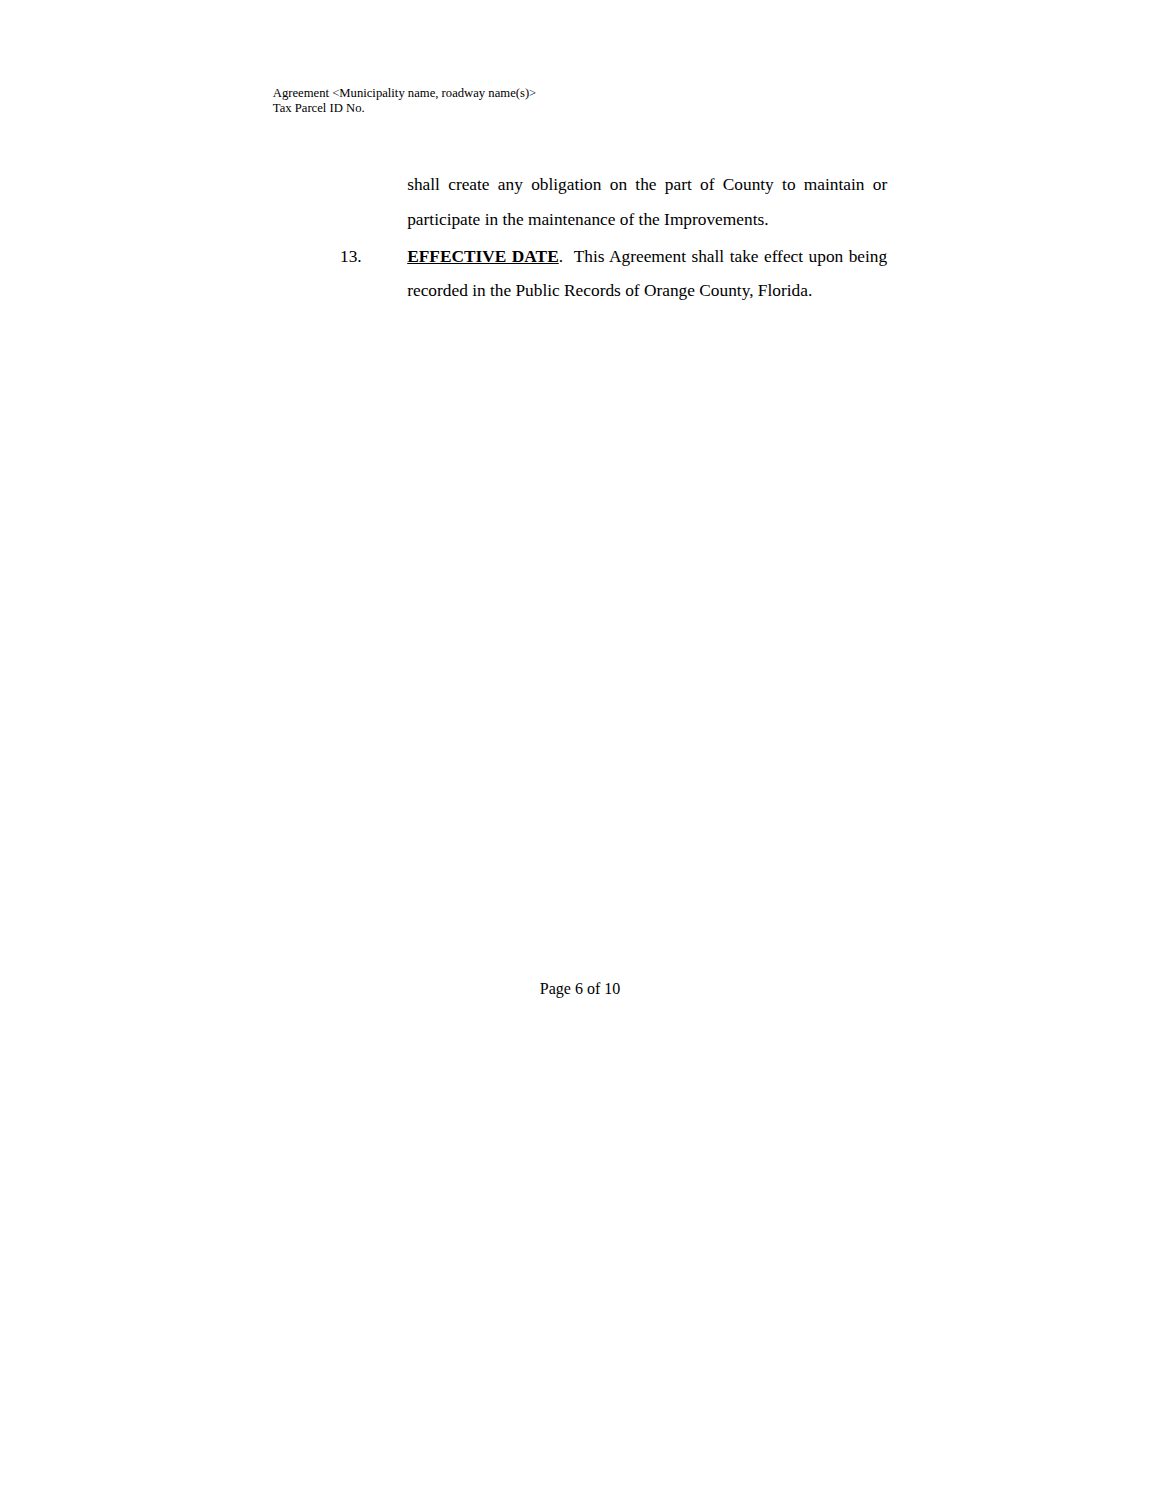Agreement <Municipality name, roadway name(s)>
Tax Parcel ID No.
shall create any obligation on the part of County to maintain or participate in the maintenance of the Improvements.
13. EFFECTIVE DATE. This Agreement shall take effect upon being recorded in the Public Records of Orange County, Florida.
Page 6 of 10